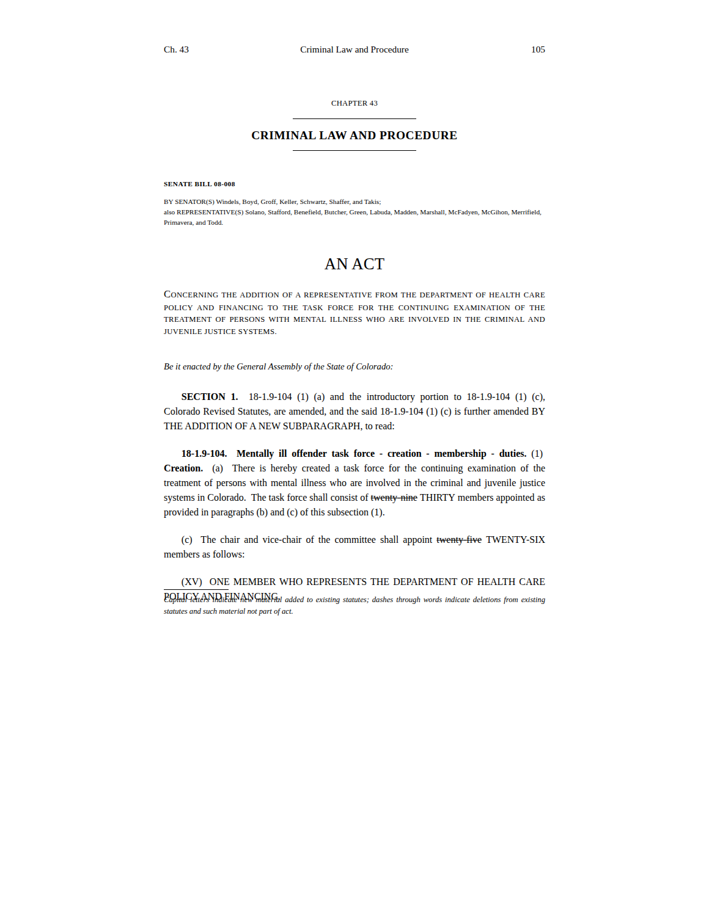Ch. 43
Criminal Law and Procedure
105
CHAPTER 43
CRIMINAL LAW AND PROCEDURE
SENATE BILL 08-008
BY SENATOR(S) Windels, Boyd, Groff, Keller, Schwartz, Shaffer, and Takis;
also REPRESENTATIVE(S) Solano, Stafford, Benefield, Butcher, Green, Labuda, Madden, Marshall, McFadyen, McGihon, Merrifield, Primavera, and Todd.
AN ACT
CONCERNING THE ADDITION OF A REPRESENTATIVE FROM THE DEPARTMENT OF HEALTH CARE POLICY AND FINANCING TO THE TASK FORCE FOR THE CONTINUING EXAMINATION OF THE TREATMENT OF PERSONS WITH MENTAL ILLNESS WHO ARE INVOLVED IN THE CRIMINAL AND JUVENILE JUSTICE SYSTEMS.
Be it enacted by the General Assembly of the State of Colorado:
SECTION 1. 18-1.9-104 (1) (a) and the introductory portion to 18-1.9-104 (1) (c), Colorado Revised Statutes, are amended, and the said 18-1.9-104 (1) (c) is further amended BY THE ADDITION OF A NEW SUBPARAGRAPH, to read:
18-1.9-104. Mentally ill offender task force - creation - membership - duties. (1) Creation. (a) There is hereby created a task force for the continuing examination of the treatment of persons with mental illness who are involved in the criminal and juvenile justice systems in Colorado. The task force shall consist of twenty-nine THIRTY members appointed as provided in paragraphs (b) and (c) of this subsection (1).
(c) The chair and vice-chair of the committee shall appoint twenty-five TWENTY-SIX members as follows:
(XV) ONE MEMBER WHO REPRESENTS THE DEPARTMENT OF HEALTH CARE POLICY AND FINANCING.
Capital letters indicate new material added to existing statutes; dashes through words indicate deletions from existing statutes and such material not part of act.